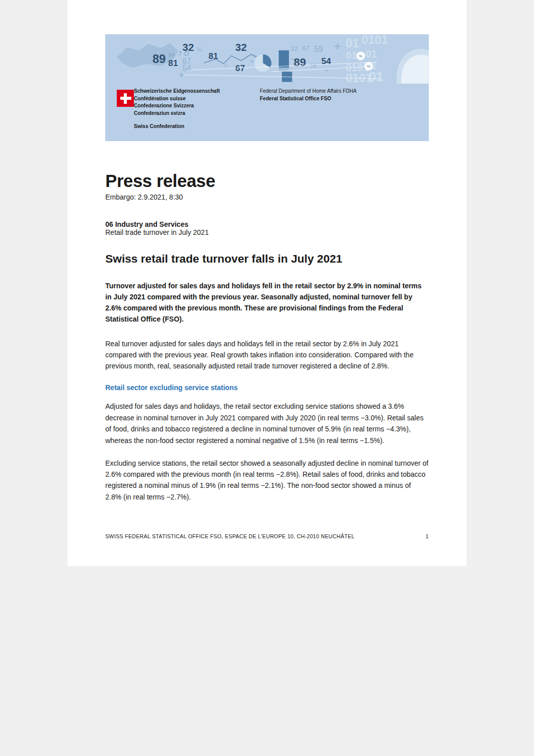89 94 7 O 81 67 54 32 ¾ + 81 32 67 ½ ÷ ½ 32 67 59 % 89 16 54 ÷ + 01 0101 01 01 0101 01 0101 01 % %
Schweizerische Eidgenossenschaft
Confédération suisse
Confederazione Svizzera
Confederaziun svizra
Swiss Confederation
Federal Department of Home Affairs FDHA
Federal Statistical Office FSO
Press release
Embargo: 2.9.2021, 8:30
06 Industry and Services
Retail trade turnover in July 2021
Swiss retail trade turnover falls in July 2021
Turnover adjusted for sales days and holidays fell in the retail sector by 2.9% in nominal terms in July 2021 compared with the previous year. Seasonally adjusted, nominal turnover fell by 2.6% compared with the previous month. These are provisional findings from the Federal Statistical Office (FSO).
Real turnover adjusted for sales days and holidays fell in the retail sector by 2.6% in July 2021 compared with the previous year. Real growth takes inflation into consideration. Compared with the previous month, real, seasonally adjusted retail trade turnover registered a decline of 2.8%.
Retail sector excluding service stations
Adjusted for sales days and holidays, the retail sector excluding service stations showed a 3.6% decrease in nominal turnover in July 2021 compared with July 2020 (in real terms −3.0%). Retail sales of food, drinks and tobacco registered a decline in nominal turnover of 5.9% (in real terms −4.3%), whereas the non-food sector registered a nominal negative of 1.5% (in real terms −1.5%).
Excluding service stations, the retail sector showed a seasonally adjusted decline in nominal turnover of 2.6% compared with the previous month (in real terms −2.8%). Retail sales of food, drinks and tobacco registered a nominal minus of 1.9% (in real terms −2.1%). The non-food sector showed a minus of 2.8% (in real terms −2.7%).
SWISS FEDERAL STATISTICAL OFFICE FSO, ESPACE DE L'EUROPE 10, CH-2010 NEUCHÂTEL 1